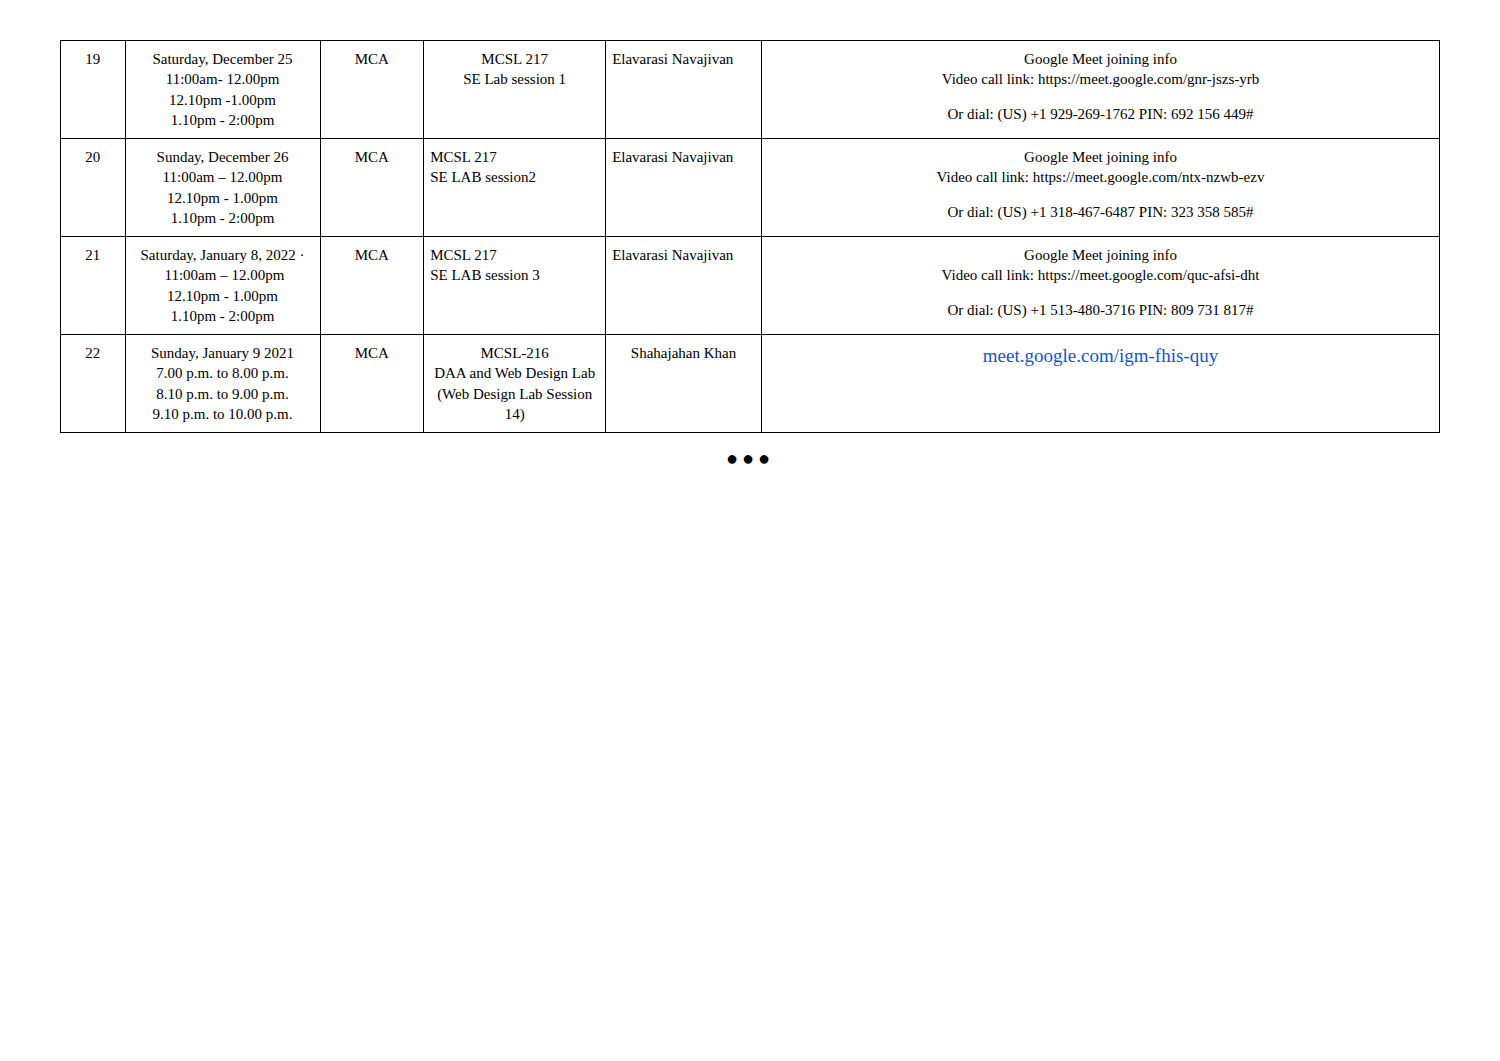| 19 | Saturday, December 25 11:00am- 12.00pm 12.10pm -1.00pm 1.10pm - 2:00pm | MCA | MCSL 217 SE Lab session 1 | Elavarasi Navajivan | Google Meet joining info Video call link: https://meet.google.com/gnr-jszs-yrb Or dial: (US) +1 929-269-1762 PIN: 692 156 449# |
| 20 | Sunday, December 26 11:00am – 12.00pm 12.10pm - 1.00pm 1.10pm - 2:00pm | MCA | MCSL 217 SE LAB session2 | Elavarasi Navajivan | Google Meet joining info Video call link: https://meet.google.com/ntx-nzwb-ezv Or dial: (US) +1 318-467-6487 PIN: 323 358 585# |
| 21 | Saturday, January 8, 2022 · 11:00am – 12.00pm 12.10pm - 1.00pm 1.10pm - 2:00pm | MCA | MCSL 217 SE LAB session 3 | Elavarasi Navajivan | Google Meet joining info Video call link: https://meet.google.com/quc-afsi-dht Or dial: (US) +1 513-480-3716 PIN: 809 731 817# |
| 22 | Sunday, January 9 2021 7.00 p.m. to 8.00 p.m. 8.10 p.m. to 9.00 p.m. 9.10 p.m. to 10.00 p.m. | MCA | MCSL-216 DAA and Web Design Lab (Web Design Lab Session 14) | Shahajahan Khan | meet.google.com/igm-fhis-quy |
●●●